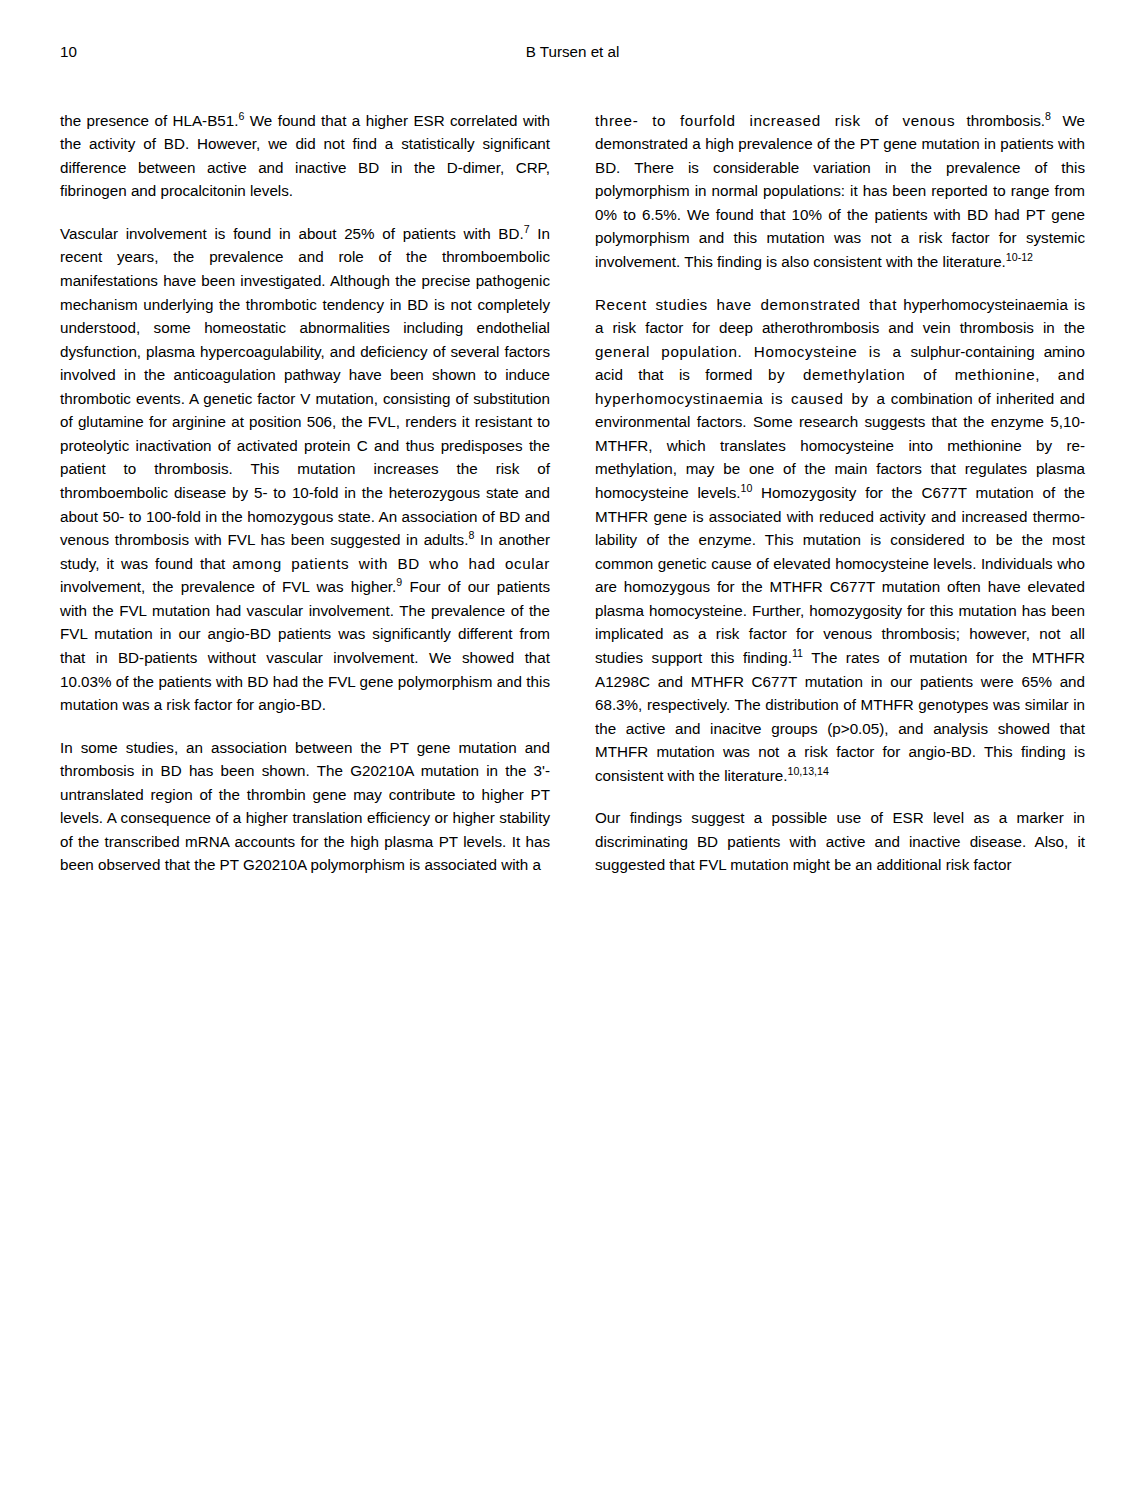10
B Tursen et al
the presence of HLA-B51.6 We found that a higher ESR correlated with the activity of BD. However, we did not find a statistically significant difference between active and inactive BD in the D-dimer, CRP, fibrinogen and procalcitonin levels.
Vascular involvement is found in about 25% of patients with BD.7 In recent years, the prevalence and role of the thromboembolic manifestations have been investigated. Although the precise pathogenic mechanism underlying the thrombotic tendency in BD is not completely understood, some homeostatic abnormalities including endothelial dysfunction, plasma hypercoagulability, and deficiency of several factors involved in the anticoagulation pathway have been shown to induce thrombotic events. A genetic factor V mutation, consisting of substitution of glutamine for arginine at position 506, the FVL, renders it resistant to proteolytic inactivation of activated protein C and thus predisposes the patient to thrombosis. This mutation increases the risk of thromboembolic disease by 5- to 10-fold in the heterozygous state and about 50- to 100-fold in the homozygous state. An association of BD and venous thrombosis with FVL has been suggested in adults.8 In another study, it was found that among patients with BD who had ocular involvement, the prevalence of FVL was higher.9 Four of our patients with the FVL mutation had vascular involvement. The prevalence of the FVL mutation in our angio-BD patients was significantly different from that in BD-patients without vascular involvement. We showed that 10.03% of the patients with BD had the FVL gene polymorphism and this mutation was a risk factor for angio-BD.
In some studies, an association between the PT gene mutation and thrombosis in BD has been shown. The G20210A mutation in the 3'-untranslated region of the thrombin gene may contribute to higher PT levels. A consequence of a higher translation efficiency or higher stability of the transcribed mRNA accounts for the high plasma PT levels. It has been observed that the PT G20210A polymorphism is associated with a
three- to fourfold increased risk of venous thrombosis.8 We demonstrated a high prevalence of the PT gene mutation in patients with BD. There is considerable variation in the prevalence of this polymorphism in normal populations: it has been reported to range from 0% to 6.5%. We found that 10% of the patients with BD had PT gene polymorphism and this mutation was not a risk factor for systemic involvement. This finding is also consistent with the literature.10-12
Recent studies have demonstrated that hyperhomocysteinaemia is a risk factor for deep atherothrombosis and vein thrombosis in the general population. Homocysteine is a sulphur-containing amino acid that is formed by demethylation of methionine, and hyperhomocystinaemia is caused by a combination of inherited and environmental factors. Some research suggests that the enzyme 5,10-MTHFR, which translates homocysteine into methionine by re-methylation, may be one of the main factors that regulates plasma homocysteine levels.10 Homozygosity for the C677T mutation of the MTHFR gene is associated with reduced activity and increased thermo-lability of the enzyme. This mutation is considered to be the most common genetic cause of elevated homocysteine levels. Individuals who are homozygous for the MTHFR C677T mutation often have elevated plasma homocysteine. Further, homozygosity for this mutation has been implicated as a risk factor for venous thrombosis; however, not all studies support this finding.11 The rates of mutation for the MTHFR A1298C and MTHFR C677T mutation in our patients were 65% and 68.3%, respectively. The distribution of MTHFR genotypes was similar in the active and inacitve groups (p>0.05), and analysis showed that MTHFR mutation was not a risk factor for angio-BD. This finding is consistent with the literature.10,13,14
Our findings suggest a possible use of ESR level as a marker in discriminating BD patients with active and inactive disease. Also, it suggested that FVL mutation might be an additional risk factor